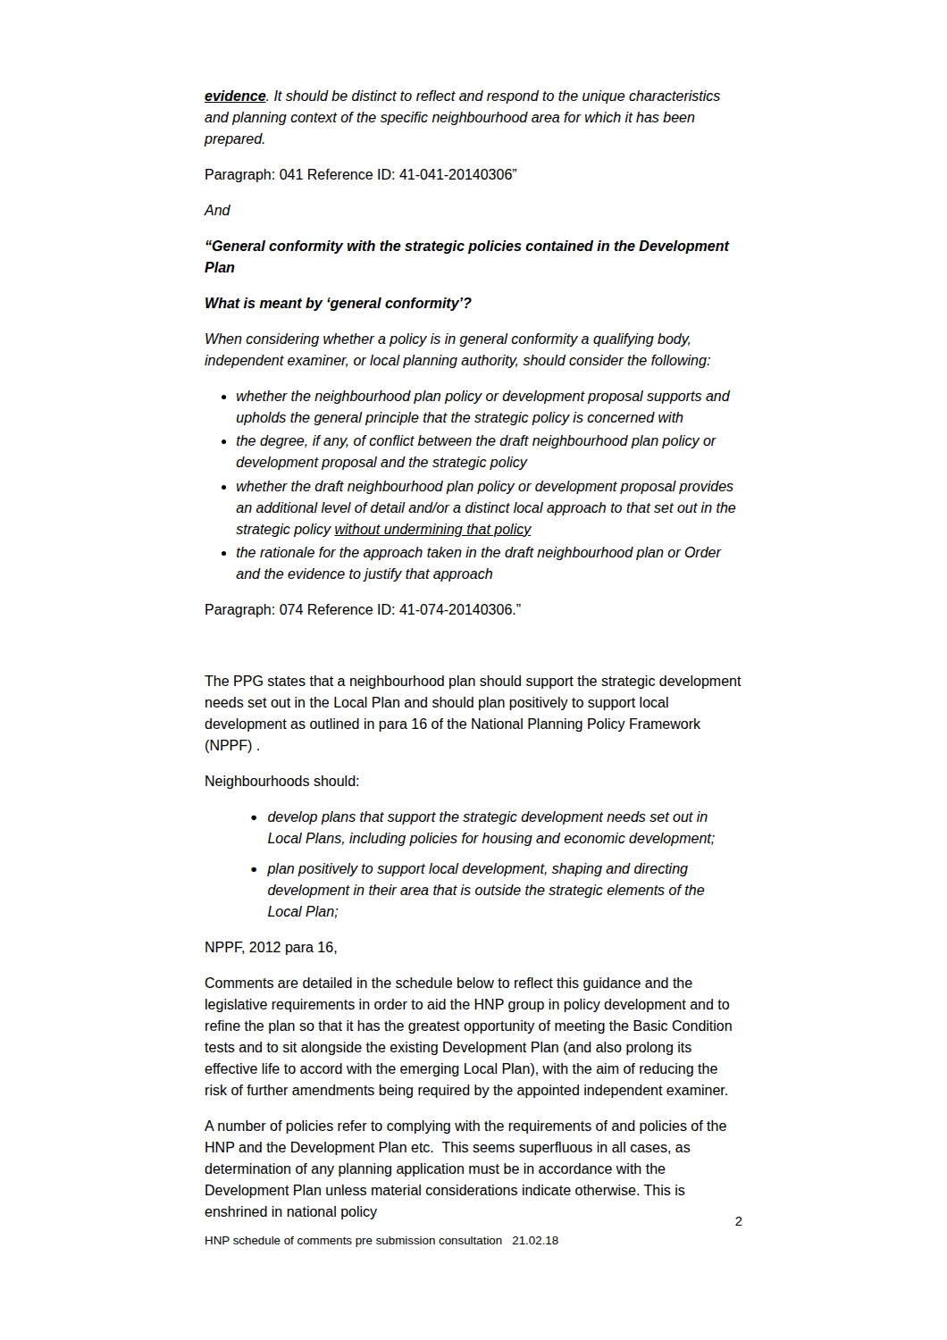evidence. It should be distinct to reflect and respond to the unique characteristics and planning context of the specific neighbourhood area for which it has been prepared.
Paragraph: 041 Reference ID: 41-041-20140306”
And
“General conformity with the strategic policies contained in the Development Plan
What is meant by ‘general conformity’?
When considering whether a policy is in general conformity a qualifying body, independent examiner, or local planning authority, should consider the following:
whether the neighbourhood plan policy or development proposal supports and upholds the general principle that the strategic policy is concerned with
the degree, if any, of conflict between the draft neighbourhood plan policy or development proposal and the strategic policy
whether the draft neighbourhood plan policy or development proposal provides an additional level of detail and/or a distinct local approach to that set out in the strategic policy without undermining that policy
the rationale for the approach taken in the draft neighbourhood plan or Order and the evidence to justify that approach
Paragraph: 074 Reference ID: 41-074-20140306.”
The PPG states that a neighbourhood plan should support the strategic development needs set out in the Local Plan and should plan positively to support local development as outlined in para 16 of the National Planning Policy Framework (NPPF) .
Neighbourhoods should:
develop plans that support the strategic development needs set out in Local Plans, including policies for housing and economic development;
plan positively to support local development, shaping and directing development in their area that is outside the strategic elements of the Local Plan;
NPPF, 2012 para 16,
Comments are detailed in the schedule below to reflect this guidance and the legislative requirements in order to aid the HNP group in policy development and to refine the plan so that it has the greatest opportunity of meeting the Basic Condition tests and to sit alongside the existing Development Plan (and also prolong its effective life to accord with the emerging Local Plan), with the aim of reducing the risk of further amendments being required by the appointed independent examiner.
A number of policies refer to complying with the requirements of and policies of the HNP and the Development Plan etc. This seems superfluous in all cases, as determination of any planning application must be in accordance with the Development Plan unless material considerations indicate otherwise. This is enshrined in national policy
2
HNP schedule of comments pre submission consultation 21.02.18